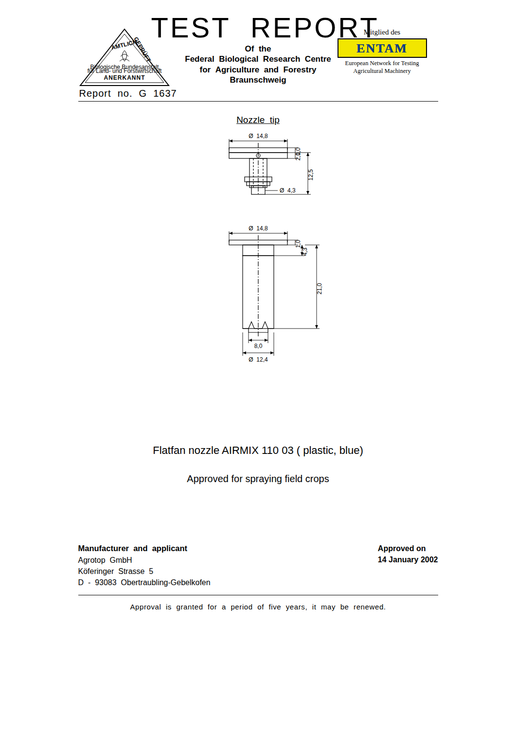AMTLICH GEPRÜFT GEPRÜFT Biologische Bundesanstalt für Land- und Forstwirtschaft ANERKANNT
TEST REPORT
Of the
Federal Biological Research Centre
for Agriculture and Forestry
Braunschweig
Mitglied des
ENTAM
European Network for Testing
Agricultural Machinery
Report no. G 1637
Nozzle tip
Ø 14,8 1,0 2,0 12,5 Ø 4,3 Ø 14,8 1,0 4,3 21,0 8,0 Ø 12,4
Flatfan nozzle AIRMIX 110 03 ( plastic, blue)
Approved for spraying field crops
Manufacturer and applicant
Agrotop GmbH
Köferinger Strasse 5
D - 93083 Obertraubling-Gebelkofen
Approved on
14 January 2002
Approval is granted for a period of five years, it may be renewed.